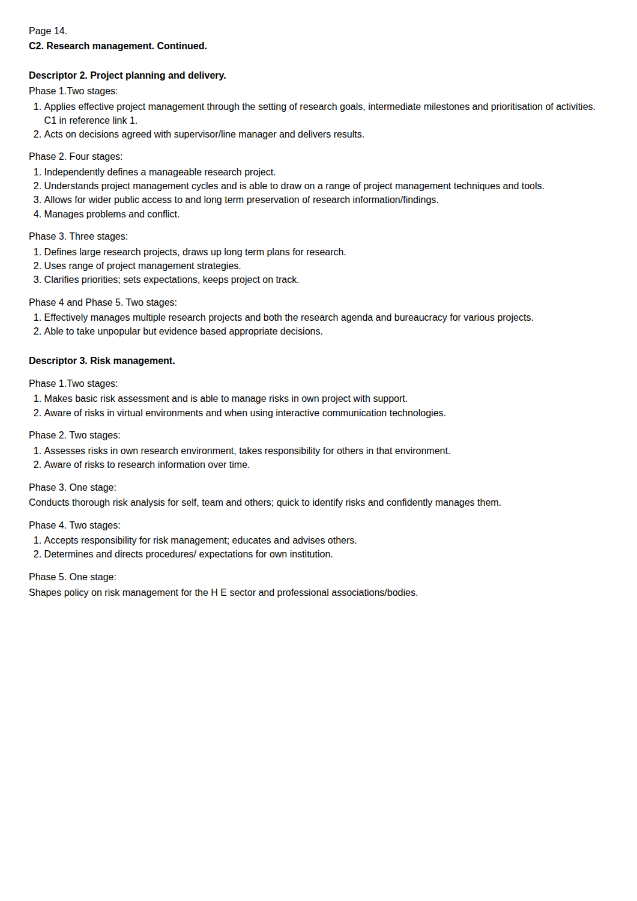Page 14.
C2. Research management. Continued.
Descriptor 2. Project planning and delivery.
Phase 1.Two stages:
Applies effective project management through the setting of research goals, intermediate milestones and prioritisation of activities. C1 in reference link 1.
Acts on decisions agreed with supervisor/line manager and delivers results.
Phase 2. Four stages:
Independently defines a manageable research project.
Understands project management cycles and is able to draw on a range of project management techniques and tools.
Allows for wider public access to and long term preservation of research information/findings.
Manages problems and conflict.
Phase 3. Three stages:
Defines large research projects, draws up long term plans for research.
Uses range of project management strategies.
Clarifies priorities; sets expectations, keeps project on track.
Phase 4 and Phase 5. Two stages:
Effectively manages multiple research projects and both the research agenda and bureaucracy for various projects.
Able to take unpopular but evidence based appropriate decisions.
Descriptor 3. Risk management.
Phase 1.Two stages:
Makes basic risk assessment and is able to manage risks in own project with support.
Aware of risks in virtual environments and when using interactive communication technologies.
Phase 2. Two stages:
Assesses risks in own research environment, takes responsibility for others in that environment.
Aware of risks to research information over time.
Phase 3. One stage:
Conducts thorough risk analysis for self, team and others; quick to identify risks and confidently manages them.
Phase 4. Two stages:
Accepts responsibility for risk management; educates and advises others.
Determines and directs procedures/ expectations for own institution.
Phase 5. One stage:
Shapes policy on risk management for the H E sector and professional associations/bodies.